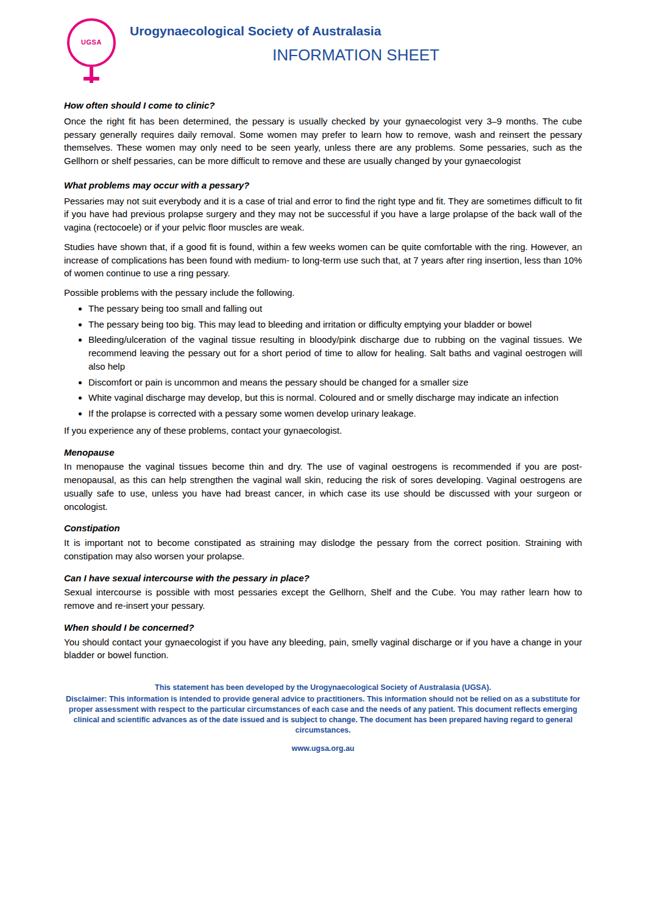UGSA
Urogynaecological Society of Australasia
INFORMATION SHEET
How often should I come to clinic?
Once the right fit has been determined, the pessary is usually checked by your gynaecologist very 3–9 months. The cube pessary generally requires daily removal. Some women may prefer to learn how to remove, wash and reinsert the pessary themselves. These women may only need to be seen yearly, unless there are any problems. Some pessaries, such as the Gellhorn or shelf pessaries, can be more difficult to remove and these are usually changed by your gynaecologist
What problems may occur with a pessary?
Pessaries may not suit everybody and it is a case of trial and error to find the right type and fit. They are sometimes difficult to fit if you have had previous prolapse surgery and they may not be successful if you have a large prolapse of the back wall of the vagina (rectocoele) or if your pelvic floor muscles are weak.
Studies have shown that, if a good fit is found, within a few weeks women can be quite comfortable with the ring. However, an increase of complications has been found with medium- to long-term use such that, at 7 years after ring insertion, less than 10% of women continue to use a ring pessary.
Possible problems with the pessary include the following.
The pessary being too small and falling out
The pessary being too big. This may lead to bleeding and irritation or difficulty emptying your bladder or bowel
Bleeding/ulceration of the vaginal tissue resulting in bloody/pink discharge due to rubbing on the vaginal tissues. We recommend leaving the pessary out for a short period of time to allow for healing. Salt baths and vaginal oestrogen will also help
Discomfort or pain is uncommon and means the pessary should be changed for a smaller size
White vaginal discharge may develop, but this is normal. Coloured and or smelly discharge may indicate an infection
If the prolapse is corrected with a pessary some women develop urinary leakage.
If you experience any of these problems, contact your gynaecologist.
Menopause
In menopause the vaginal tissues become thin and dry. The use of vaginal oestrogens is recommended if you are post-menopausal, as this can help strengthen the vaginal wall skin, reducing the risk of sores developing. Vaginal oestrogens are usually safe to use, unless you have had breast cancer, in which case its use should be discussed with your surgeon or oncologist.
Constipation
It is important not to become constipated as straining may dislodge the pessary from the correct position. Straining with constipation may also worsen your prolapse.
Can I have sexual intercourse with the pessary in place?
Sexual intercourse is possible with most pessaries except the Gellhorn, Shelf and the Cube. You may rather learn how to remove and re-insert your pessary.
When should I be concerned?
You should contact your gynaecologist if you have any bleeding, pain, smelly vaginal discharge or if you have a change in your bladder or bowel function.
This statement has been developed by the Urogynaecological Society of Australasia (UGSA).
Disclaimer: This information is intended to provide general advice to practitioners. This information should not be relied on as a substitute for proper assessment with respect to the particular circumstances of each case and the needs of any patient. This document reflects emerging clinical and scientific advances as of the date issued and is subject to change. The document has been prepared having regard to general circumstances.
www.ugsa.org.au